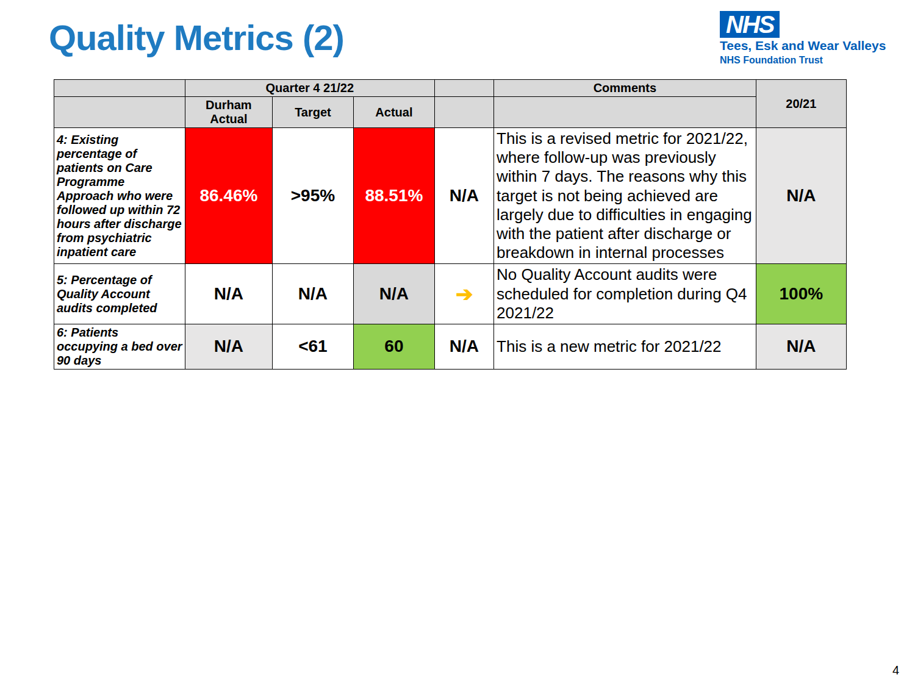Quality Metrics (2)
NHS
Tees, Esk and Wear Valleys
NHS Foundation Trust
| | Quarter 4 21/22 | | Comments | 20/21 |
| | Durham Actual | Target | Actual | | |
| 4: Existing percentage of patients on Care Programme Approach who were followed up within 72 hours after discharge from psychiatric inpatient care | 86.46% | >95% | 88.51% | N/A | This is a revised metric for 2021/22, where follow-up was previously within 7 days. The reasons why this target is not being achieved are largely due to difficulties in engaging with the patient after discharge or breakdown in internal processes | N/A |
| 5: Percentage of Quality Account audits completed | N/A | N/A | N/A | ➔ | No Quality Account audits were scheduled for completion during Q4 2021/22 | 100% |
| 6: Patients occupying a bed over 90 days | N/A | <61 | 60 | N/A | This is a new metric for 2021/22 | N/A |
4